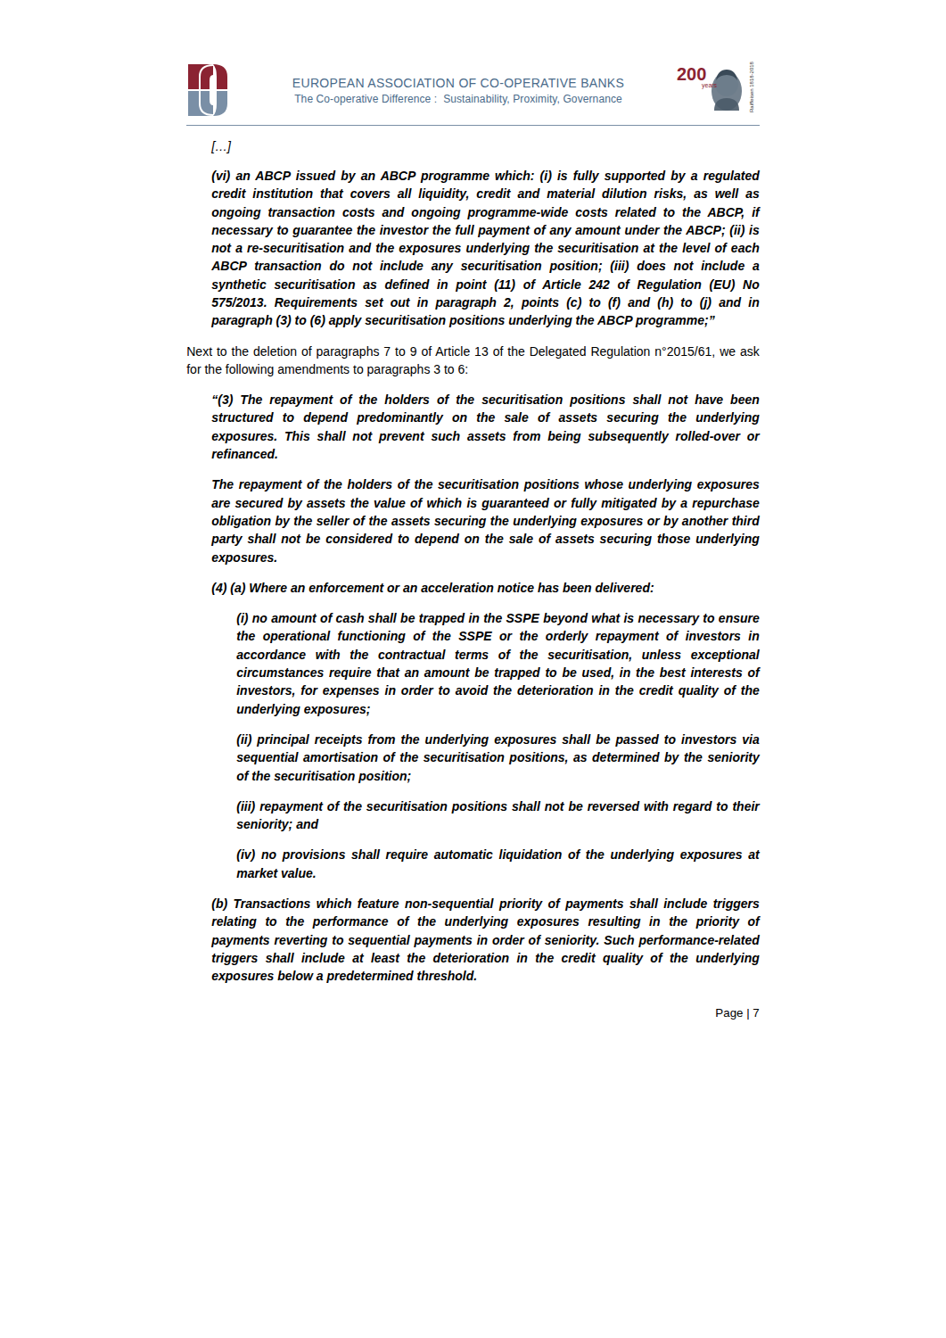EUROPEAN ASSOCIATION OF CO-OPERATIVE BANKS
The Co-operative Difference : Sustainability, Proximity, Governance
200 years Raiffeisen 1818-2018
[…]
(vi) an ABCP issued by an ABCP programme which: (i) is fully supported by a regulated credit institution that covers all liquidity, credit and material dilution risks, as well as ongoing transaction costs and ongoing programme-wide costs related to the ABCP, if necessary to guarantee the investor the full payment of any amount under the ABCP; (ii) is not a re-securitisation and the exposures underlying the securitisation at the level of each ABCP transaction do not include any securitisation position; (iii) does not include a synthetic securitisation as defined in point (11) of Article 242 of Regulation (EU) No 575/2013. Requirements set out in paragraph 2, points (c) to (f) and (h) to (j) and in paragraph (3) to (6) apply securitisation positions underlying the ABCP programme;”
Next to the deletion of paragraphs 7 to 9 of Article 13 of the Delegated Regulation n°2015/61, we ask for the following amendments to paragraphs 3 to 6:
“(3) The repayment of the holders of the securitisation positions shall not have been structured to depend predominantly on the sale of assets securing the underlying exposures. This shall not prevent such assets from being subsequently rolled-over or refinanced.
The repayment of the holders of the securitisation positions whose underlying exposures are secured by assets the value of which is guaranteed or fully mitigated by a repurchase obligation by the seller of the assets securing the underlying exposures or by another third party shall not be considered to depend on the sale of assets securing those underlying exposures.
(4) (a) Where an enforcement or an acceleration notice has been delivered:
(i) no amount of cash shall be trapped in the SSPE beyond what is necessary to ensure the operational functioning of the SSPE or the orderly repayment of investors in accordance with the contractual terms of the securitisation, unless exceptional circumstances require that an amount be trapped to be used, in the best interests of investors, for expenses in order to avoid the deterioration in the credit quality of the underlying exposures;
(ii) principal receipts from the underlying exposures shall be passed to investors via sequential amortisation of the securitisation positions, as determined by the seniority of the securitisation position;
(iii) repayment of the securitisation positions shall not be reversed with regard to their seniority; and
(iv) no provisions shall require automatic liquidation of the underlying exposures at market value.
(b) Transactions which feature non-sequential priority of payments shall include triggers relating to the performance of the underlying exposures resulting in the priority of payments reverting to sequential payments in order of seniority. Such performance-related triggers shall include at least the deterioration in the credit quality of the underlying exposures below a predetermined threshold.
Page | 7